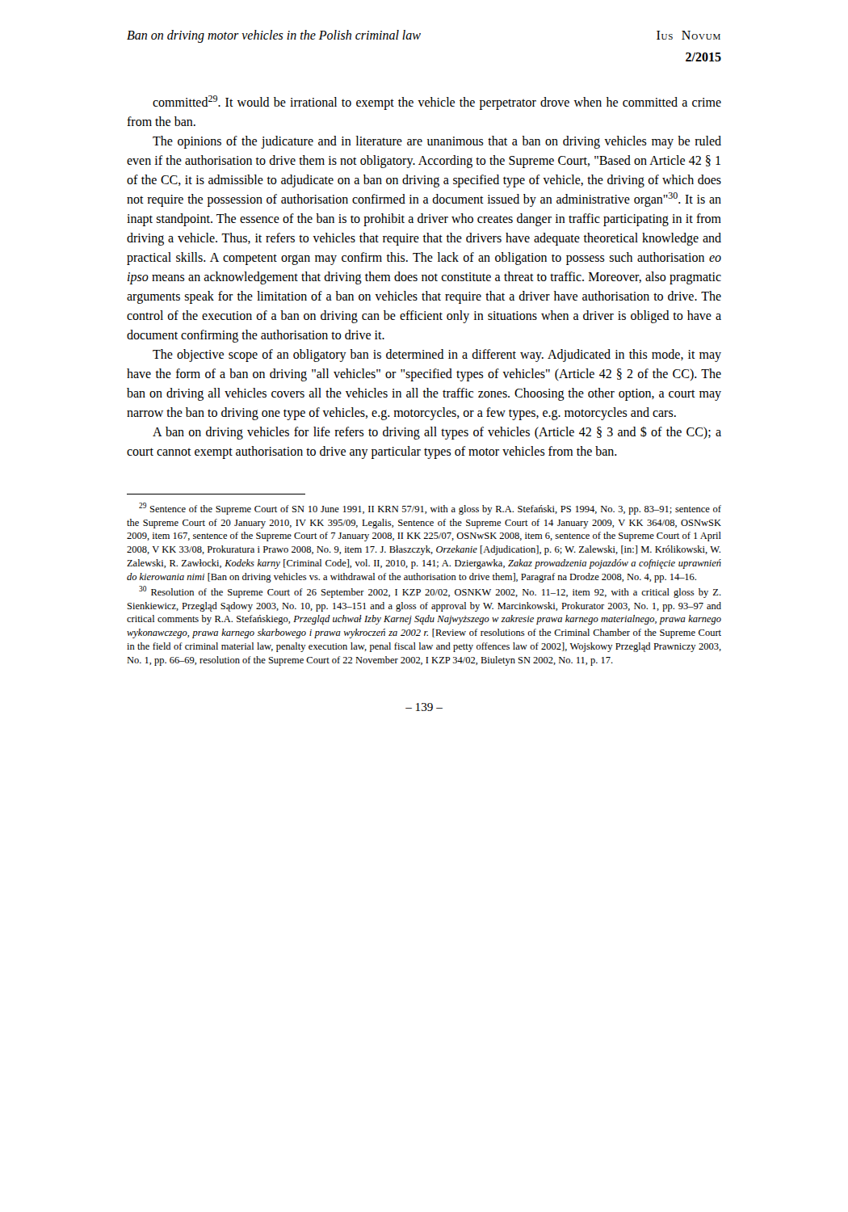Ban on driving motor vehicles in the Polish criminal law Ius Novum
2/2015
committed29. It would be irrational to exempt the vehicle the perpetrator drove when he committed a crime from the ban.
The opinions of the judicature and in literature are unanimous that a ban on driving vehicles may be ruled even if the authorisation to drive them is not obligatory. According to the Supreme Court, "Based on Article 42 § 1 of the CC, it is admissible to adjudicate on a ban on driving a specified type of vehicle, the driving of which does not require the possession of authorisation confirmed in a document issued by an administrative organ"30. It is an inapt standpoint. The essence of the ban is to prohibit a driver who creates danger in traffic participating in it from driving a vehicle. Thus, it refers to vehicles that require that the drivers have adequate theoretical knowledge and practical skills. A competent organ may confirm this. The lack of an obligation to possess such authorisation eo ipso means an acknowledgement that driving them does not constitute a threat to traffic. Moreover, also pragmatic arguments speak for the limitation of a ban on vehicles that require that a driver have authorisation to drive. The control of the execution of a ban on driving can be efficient only in situations when a driver is obliged to have a document confirming the authorisation to drive it.
The objective scope of an obligatory ban is determined in a different way. Adjudicated in this mode, it may have the form of a ban on driving "all vehicles" or "specified types of vehicles" (Article 42 § 2 of the CC). The ban on driving all vehicles covers all the vehicles in all the traffic zones. Choosing the other option, a court may narrow the ban to driving one type of vehicles, e.g. motorcycles, or a few types, e.g. motorcycles and cars.
A ban on driving vehicles for life refers to driving all types of vehicles (Article 42 § 3 and $ of the CC); a court cannot exempt authorisation to drive any particular types of motor vehicles from the ban.
29 Sentence of the Supreme Court of SN 10 June 1991, II KRN 57/91, with a gloss by R.A. Stefański, PS 1994, No. 3, pp. 83–91; sentence of the Supreme Court of 20 January 2010, IV KK 395/09, Legalis, Sentence of the Supreme Court of 14 January 2009, V KK 364/08, OSNwSK 2009, item 167, sentence of the Supreme Court of 7 January 2008, II KK 225/07, OSNwSK 2008, item 6, sentence of the Supreme Court of 1 April 2008, V KK 33/08, Prokuratura i Prawo 2008, No. 9, item 17. J. Błaszczyk, Orzekanie [Adjudication], p. 6; W. Zalewski, [in:] M. Królikowski, W. Zalewski, R. Zawłocki, Kodeks karny [Criminal Code], vol. II, 2010, p. 141; A. Dziergawka, Zakaz prowadzenia pojazdów a cofnięcie uprawnień do kierowania nimi [Ban on driving vehicles vs. a withdrawal of the authorisation to drive them], Paragraf na Drodze 2008, No. 4, pp. 14–16.
30 Resolution of the Supreme Court of 26 September 2002, I KZP 20/02, OSNKW 2002, No. 11–12, item 92, with a critical gloss by Z. Sienkiewicz, Przegląd Sądowy 2003, No. 10, pp. 143–151 and a gloss of approval by W. Marcinkowski, Prokurator 2003, No. 1, pp. 93–97 and critical comments by R.A. Stefańskiego, Przegląd uchwał Izby Karnej Sądu Najwyższego w zakresie prawa karnego materialnego, prawa karnego wykonawczego, prawa karnego skarbowego i prawa wykroczeń za 2002 r. [Review of resolutions of the Criminal Chamber of the Supreme Court in the field of criminal material law, penalty execution law, penal fiscal law and petty offences law of 2002], Wojskowy Przegląd Prawniczy 2003, No. 1, pp. 66–69, resolution of the Supreme Court of 22 November 2002, I KZP 34/02, Biuletyn SN 2002, No. 11, p. 17.
– 139 –